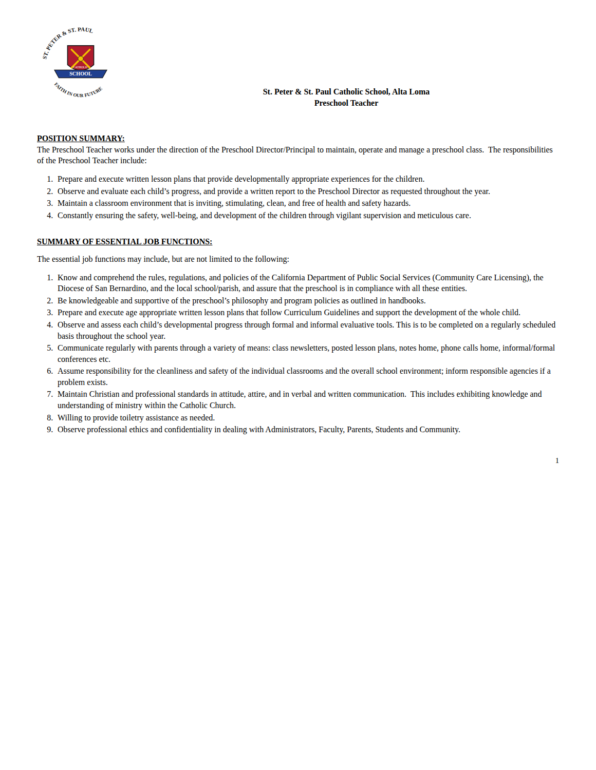ST. PETER & ST. PAUL SCHOOL FAITH IN OUR FUTURE CATHOLIC
St. Peter & St. Paul Catholic School, Alta Loma Preschool Teacher
POSITION SUMMARY:
The Preschool Teacher works under the direction of the Preschool Director/Principal to maintain, operate and manage a preschool class. The responsibilities of the Preschool Teacher include:
Prepare and execute written lesson plans that provide developmentally appropriate experiences for the children.
Observe and evaluate each child’s progress, and provide a written report to the Preschool Director as requested throughout the year.
Maintain a classroom environment that is inviting, stimulating, clean, and free of health and safety hazards.
Constantly ensuring the safety, well-being, and development of the children through vigilant supervision and meticulous care.
SUMMARY OF ESSENTIAL JOB FUNCTIONS:
The essential job functions may include, but are not limited to the following:
Know and comprehend the rules, regulations, and policies of the California Department of Public Social Services (Community Care Licensing), the Diocese of San Bernardino, and the local school/parish, and assure that the preschool is in compliance with all these entities.
Be knowledgeable and supportive of the preschool’s philosophy and program policies as outlined in handbooks.
Prepare and execute age appropriate written lesson plans that follow Curriculum Guidelines and support the development of the whole child.
Observe and assess each child’s developmental progress through formal and informal evaluative tools. This is to be completed on a regularly scheduled basis throughout the school year.
Communicate regularly with parents through a variety of means: class newsletters, posted lesson plans, notes home, phone calls home, informal/formal conferences etc.
Assume responsibility for the cleanliness and safety of the individual classrooms and the overall school environment; inform responsible agencies if a problem exists.
Maintain Christian and professional standards in attitude, attire, and in verbal and written communication. This includes exhibiting knowledge and understanding of ministry within the Catholic Church.
Willing to provide toiletry assistance as needed.
Observe professional ethics and confidentiality in dealing with Administrators, Faculty, Parents, Students and Community.
1